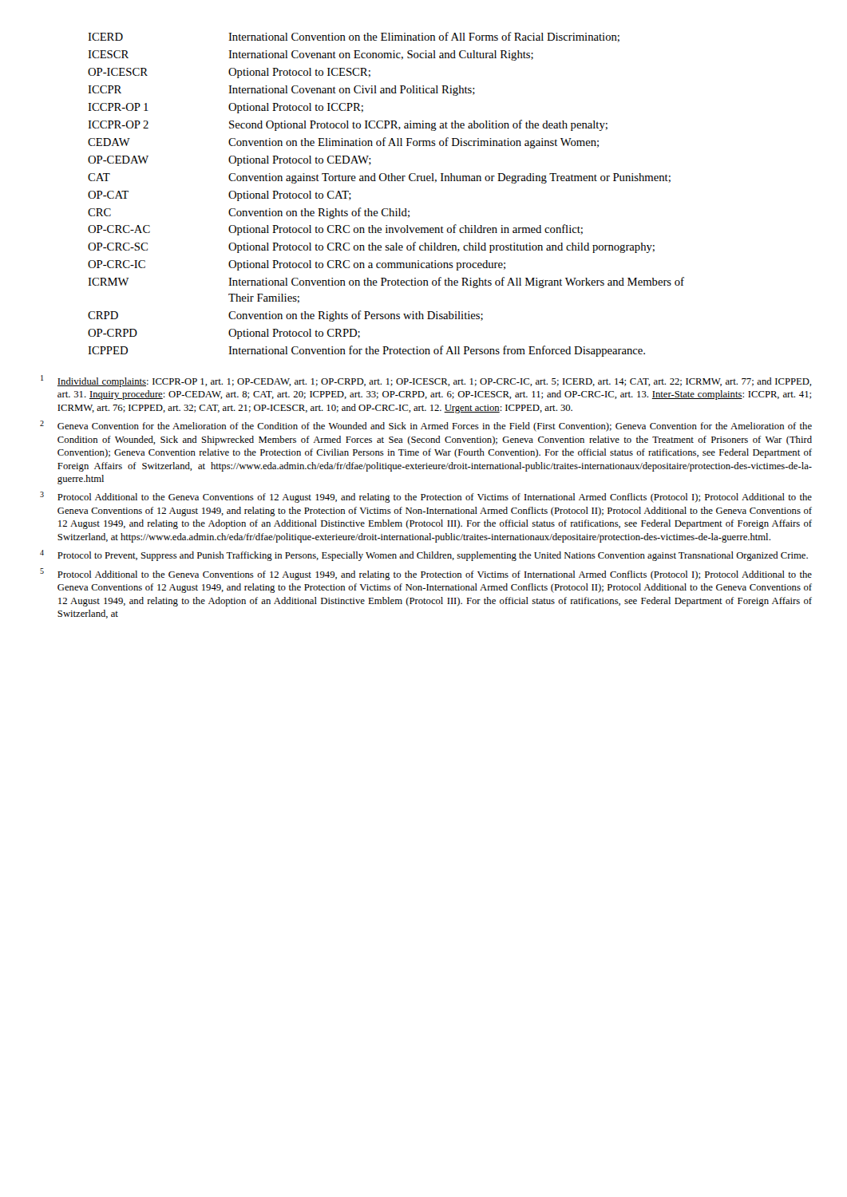| ICERD | International Convention on the Elimination of All Forms of Racial Discrimination; |
| ICESCR | International Covenant on Economic, Social and Cultural Rights; |
| OP-ICESCR | Optional Protocol to ICESCR; |
| ICCPR | International Covenant on Civil and Political Rights; |
| ICCPR-OP 1 | Optional Protocol to ICCPR; |
| ICCPR-OP 2 | Second Optional Protocol to ICCPR, aiming at the abolition of the death penalty; |
| CEDAW | Convention on the Elimination of All Forms of Discrimination against Women; |
| OP-CEDAW | Optional Protocol to CEDAW; |
| CAT | Convention against Torture and Other Cruel, Inhuman or Degrading Treatment or Punishment; |
| OP-CAT | Optional Protocol to CAT; |
| CRC | Convention on the Rights of the Child; |
| OP-CRC-AC | Optional Protocol to CRC on the involvement of children in armed conflict; |
| OP-CRC-SC | Optional Protocol to CRC on the sale of children, child prostitution and child pornography; |
| OP-CRC-IC | Optional Protocol to CRC on a communications procedure; |
| ICRMW | International Convention on the Protection of the Rights of All Migrant Workers and Members of Their Families; |
| CRPD | Convention on the Rights of Persons with Disabilities; |
| OP-CRPD | Optional Protocol to CRPD; |
| ICPPED | International Convention for the Protection of All Persons from Enforced Disappearance. |
Individual complaints: ICCPR-OP 1, art. 1; OP-CEDAW, art. 1; OP-CRPD, art. 1; OP-ICESCR, art. 1; OP-CRC-IC, art. 5; ICERD, art. 14; CAT, art. 22; ICRMW, art. 77; and ICPPED, art. 31. Inquiry procedure: OP-CEDAW, art. 8; CAT, art. 20; ICPPED, art. 33; OP-CRPD, art. 6; OP-ICESCR, art. 11; and OP-CRC-IC, art. 13. Inter-State complaints: ICCPR, art. 41; ICRMW, art. 76; ICPPED, art. 32; CAT, art. 21; OP-ICESCR, art. 10; and OP-CRC-IC, art. 12. Urgent action: ICPPED, art. 30.
Geneva Convention for the Amelioration of the Condition of the Wounded and Sick in Armed Forces in the Field (First Convention); Geneva Convention for the Amelioration of the Condition of Wounded, Sick and Shipwrecked Members of Armed Forces at Sea (Second Convention); Geneva Convention relative to the Treatment of Prisoners of War (Third Convention); Geneva Convention relative to the Protection of Civilian Persons in Time of War (Fourth Convention). For the official status of ratifications, see Federal Department of Foreign Affairs of Switzerland, at https://www.eda.admin.ch/eda/fr/dfae/politique-exterieure/droit-international-public/traites-internationaux/depositaire/protection-des-victimes-de-la-guerre.html
Protocol Additional to the Geneva Conventions of 12 August 1949, and relating to the Protection of Victims of International Armed Conflicts (Protocol I); Protocol Additional to the Geneva Conventions of 12 August 1949, and relating to the Protection of Victims of Non-International Armed Conflicts (Protocol II); Protocol Additional to the Geneva Conventions of 12 August 1949, and relating to the Adoption of an Additional Distinctive Emblem (Protocol III). For the official status of ratifications, see Federal Department of Foreign Affairs of Switzerland, at https://www.eda.admin.ch/eda/fr/dfae/politique-exterieure/droit-international-public/traites-internationaux/depositaire/protection-des-victimes-de-la-guerre.html.
Protocol to Prevent, Suppress and Punish Trafficking in Persons, Especially Women and Children, supplementing the United Nations Convention against Transnational Organized Crime.
Protocol Additional to the Geneva Conventions of 12 August 1949, and relating to the Protection of Victims of International Armed Conflicts (Protocol I); Protocol Additional to the Geneva Conventions of 12 August 1949, and relating to the Protection of Victims of Non-International Armed Conflicts (Protocol II); Protocol Additional to the Geneva Conventions of 12 August 1949, and relating to the Adoption of an Additional Distinctive Emblem (Protocol III). For the official status of ratifications, see Federal Department of Foreign Affairs of Switzerland, at